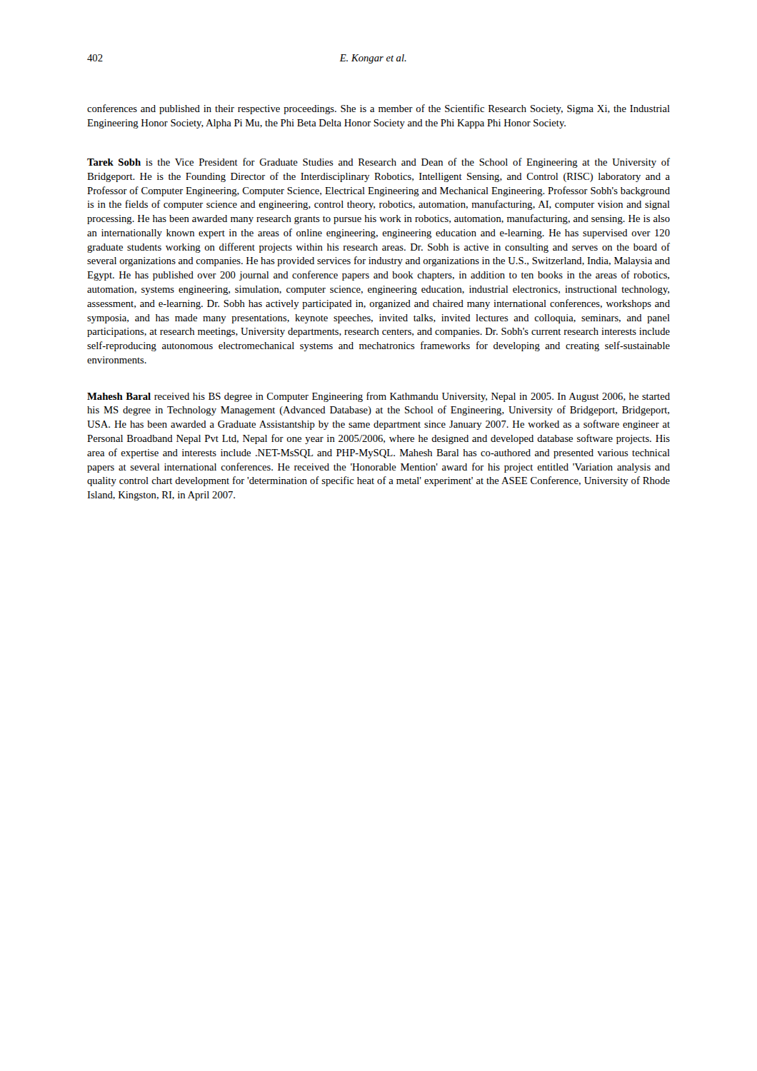402 E. Kongar et al.
conferences and published in their respective proceedings. She is a member of the Scientific Research Society, Sigma Xi, the Industrial Engineering Honor Society, Alpha Pi Mu, the Phi Beta Delta Honor Society and the Phi Kappa Phi Honor Society.
Tarek Sobh is the Vice President for Graduate Studies and Research and Dean of the School of Engineering at the University of Bridgeport. He is the Founding Director of the Interdisciplinary Robotics, Intelligent Sensing, and Control (RISC) laboratory and a Professor of Computer Engineering, Computer Science, Electrical Engineering and Mechanical Engineering. Professor Sobh's background is in the fields of computer science and engineering, control theory, robotics, automation, manufacturing, AI, computer vision and signal processing. He has been awarded many research grants to pursue his work in robotics, automation, manufacturing, and sensing. He is also an internationally known expert in the areas of online engineering, engineering education and e-learning. He has supervised over 120 graduate students working on different projects within his research areas. Dr. Sobh is active in consulting and serves on the board of several organizations and companies. He has provided services for industry and organizations in the U.S., Switzerland, India, Malaysia and Egypt. He has published over 200 journal and conference papers and book chapters, in addition to ten books in the areas of robotics, automation, systems engineering, simulation, computer science, engineering education, industrial electronics, instructional technology, assessment, and e-learning. Dr. Sobh has actively participated in, organized and chaired many international conferences, workshops and symposia, and has made many presentations, keynote speeches, invited talks, invited lectures and colloquia, seminars, and panel participations, at research meetings, University departments, research centers, and companies. Dr. Sobh's current research interests include self-reproducing autonomous electromechanical systems and mechatronics frameworks for developing and creating self-sustainable environments.
Mahesh Baral received his BS degree in Computer Engineering from Kathmandu University, Nepal in 2005. In August 2006, he started his MS degree in Technology Management (Advanced Database) at the School of Engineering, University of Bridgeport, Bridgeport, USA. He has been awarded a Graduate Assistantship by the same department since January 2007. He worked as a software engineer at Personal Broadband Nepal Pvt Ltd, Nepal for one year in 2005/2006, where he designed and developed database software projects. His area of expertise and interests include .NET-MsSQL and PHP-MySQL. Mahesh Baral has co-authored and presented various technical papers at several international conferences. He received the 'Honorable Mention' award for his project entitled 'Variation analysis and quality control chart development for 'determination of specific heat of a metal' experiment' at the ASEE Conference, University of Rhode Island, Kingston, RI, in April 2007.